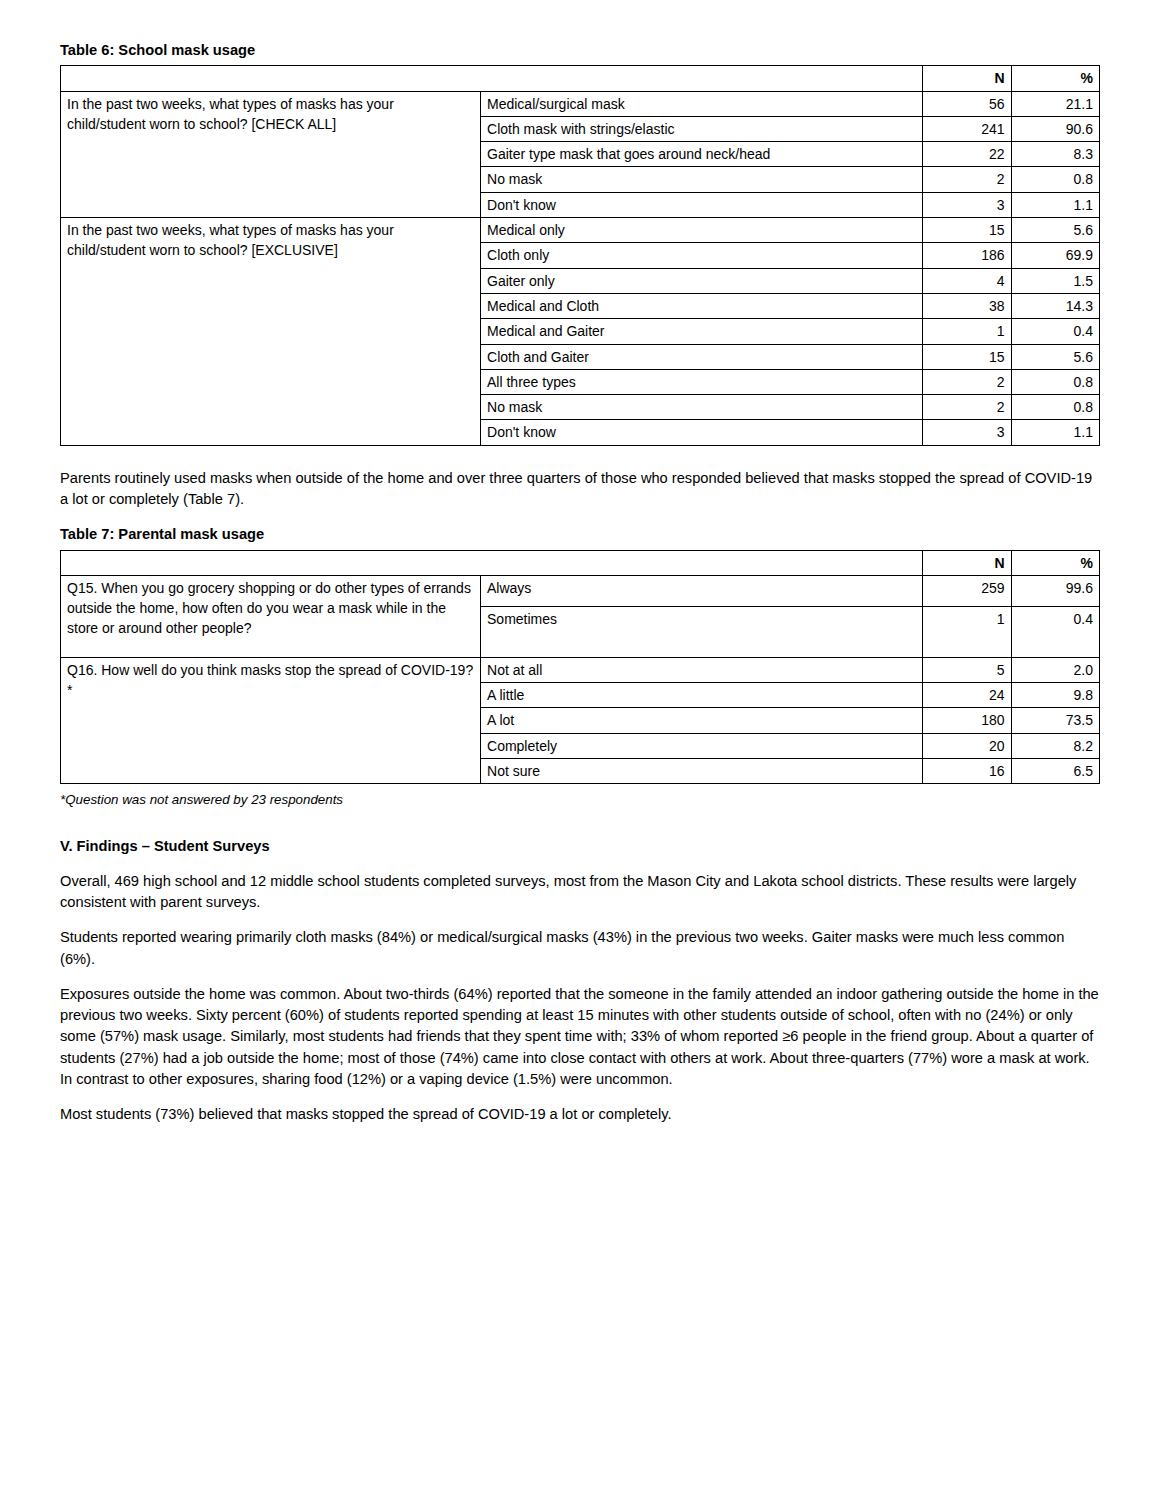Table 6: School mask usage
| | N | % |
| --- | --- | --- |
| In the past two weeks, what types of masks has your child/student worn to school? [CHECK ALL] | Medical/surgical mask | 56 | 21.1 |
| Cloth mask with strings/elastic | 241 | 90.6 |
| Gaiter type mask that goes around neck/head | 22 | 8.3 |
| No mask | 2 | 0.8 |
| Don't know | 3 | 1.1 |
| In the past two weeks, what types of masks has your child/student worn to school? [EXCLUSIVE] | Medical only | 15 | 5.6 |
| Cloth only | 186 | 69.9 |
| Gaiter only | 4 | 1.5 |
| Medical and Cloth | 38 | 14.3 |
| Medical and Gaiter | 1 | 0.4 |
| Cloth and Gaiter | 15 | 5.6 |
| All three types | 2 | 0.8 |
| No mask | 2 | 0.8 |
| Don't know | 3 | 1.1 |
Parents routinely used masks when outside of the home and over three quarters of those who responded believed that masks stopped the spread of COVID-19 a lot or completely (Table 7).
Table 7: Parental mask usage
| | N | % |
| --- | --- | --- |
| Q15. When you go grocery shopping or do other types of errands outside the home, how often do you wear a mask while in the store or around other people? | Always | 259 | 99.6 |
| Sometimes | 1 | 0.4 |
| Q16. How well do you think masks stop the spread of COVID-19?* | Not at all | 5 | 2.0 |
| A little | 24 | 9.8 |
| A lot | 180 | 73.5 |
| Completely | 20 | 8.2 |
| Not sure | 16 | 6.5 |
*Question was not answered by 23 respondents
V. Findings – Student Surveys
Overall, 469 high school and 12 middle school students completed surveys, most from the Mason City and Lakota school districts. These results were largely consistent with parent surveys.
Students reported wearing primarily cloth masks (84%) or medical/surgical masks (43%) in the previous two weeks. Gaiter masks were much less common (6%).
Exposures outside the home was common. About two-thirds (64%) reported that the someone in the family attended an indoor gathering outside the home in the previous two weeks. Sixty percent (60%) of students reported spending at least 15 minutes with other students outside of school, often with no (24%) or only some (57%) mask usage. Similarly, most students had friends that they spent time with; 33% of whom reported ≥6 people in the friend group. About a quarter of students (27%) had a job outside the home; most of those (74%) came into close contact with others at work. About three-quarters (77%) wore a mask at work. In contrast to other exposures, sharing food (12%) or a vaping device (1.5%) were uncommon.
Most students (73%) believed that masks stopped the spread of COVID-19 a lot or completely.